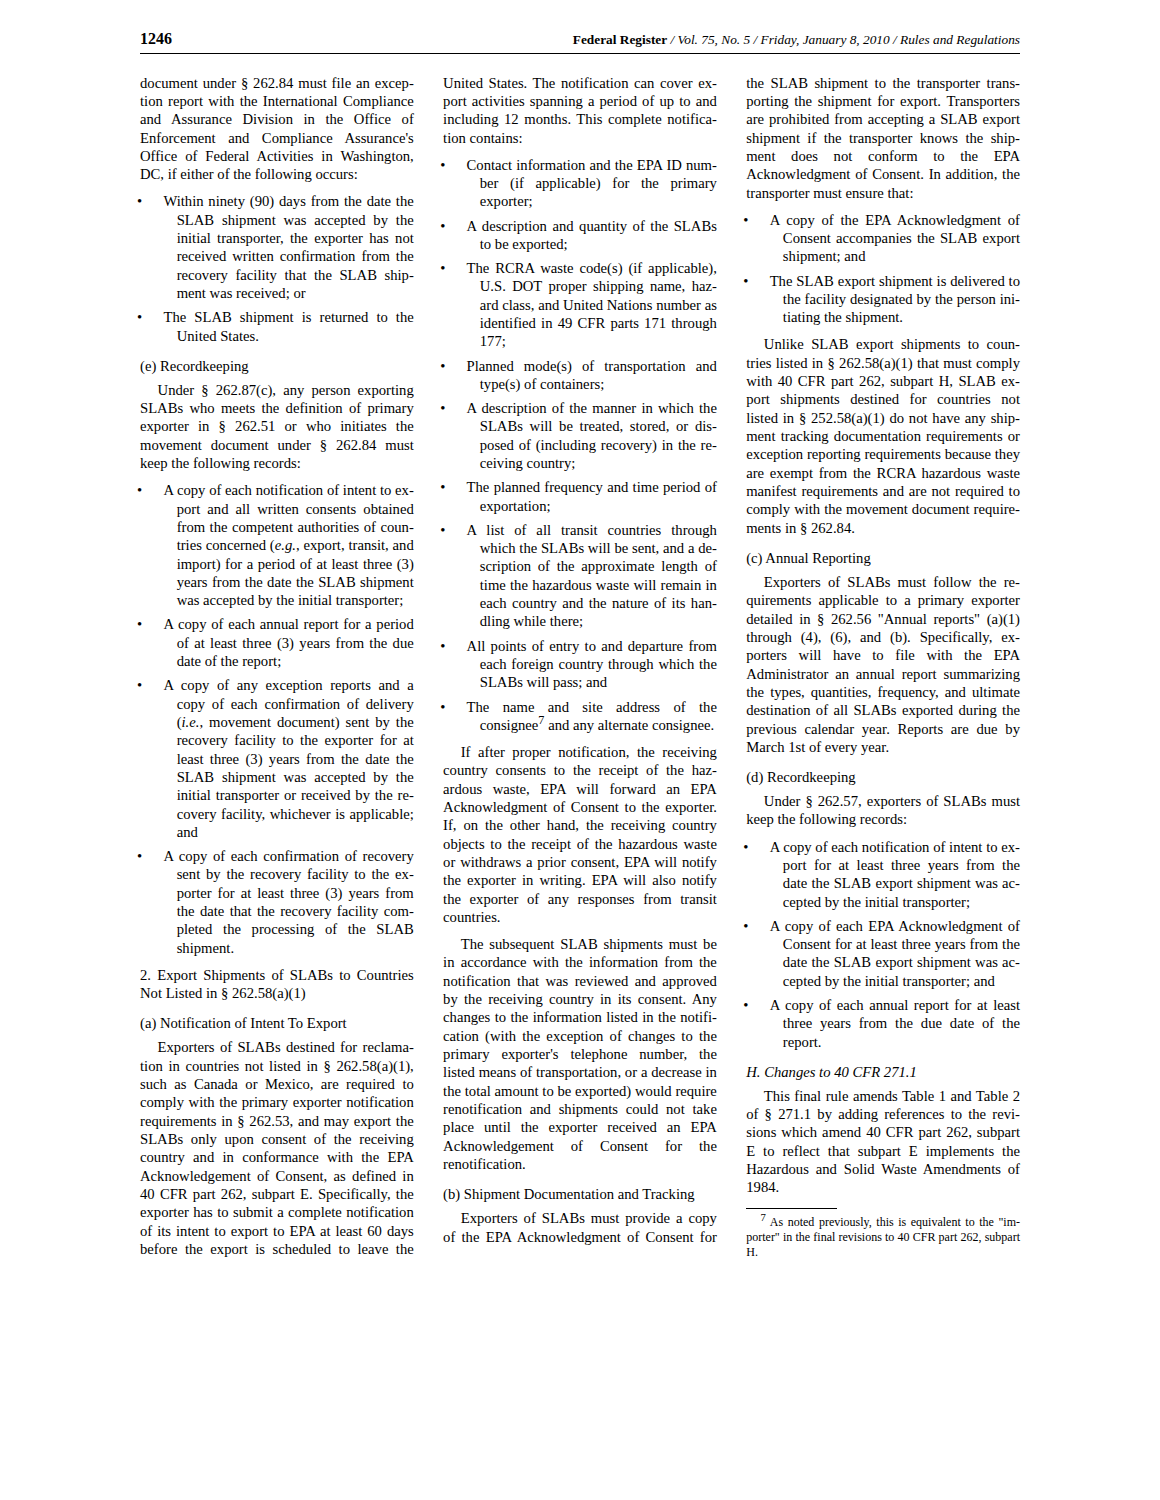1246 Federal Register / Vol. 75, No. 5 / Friday, January 8, 2010 / Rules and Regulations
document under § 262.84 must file an exception report with the International Compliance and Assurance Division in the Office of Enforcement and Compliance Assurance's Office of Federal Activities in Washington, DC, if either of the following occurs:
Within ninety (90) days from the date the SLAB shipment was accepted by the initial transporter, the exporter has not received written confirmation from the recovery facility that the SLAB shipment was received; or
The SLAB shipment is returned to the United States.
(e) Recordkeeping
Under § 262.87(c), any person exporting SLABs who meets the definition of primary exporter in § 262.51 or who initiates the movement document under § 262.84 must keep the following records:
A copy of each notification of intent to export and all written consents obtained from the competent authorities of countries concerned (e.g., export, transit, and import) for a period of at least three (3) years from the date the SLAB shipment was accepted by the initial transporter;
A copy of each annual report for a period of at least three (3) years from the due date of the report;
A copy of any exception reports and a copy of each confirmation of delivery (i.e., movement document) sent by the recovery facility to the exporter for at least three (3) years from the date the SLAB shipment was accepted by the initial transporter or received by the recovery facility, whichever is applicable; and
A copy of each confirmation of recovery sent by the recovery facility to the exporter for at least three (3) years from the date that the recovery facility completed the processing of the SLAB shipment.
2. Export Shipments of SLABs to Countries Not Listed in § 262.58(a)(1)
(a) Notification of Intent To Export
Exporters of SLABs destined for reclamation in countries not listed in § 262.58(a)(1), such as Canada or Mexico, are required to comply with the primary exporter notification requirements in § 262.53, and may export the SLABs only upon consent of the receiving country and in conformance with the EPA Acknowledgement of Consent, as defined in 40 CFR part 262, subpart E. Specifically, the exporter has to submit a complete notification of its intent to export to EPA at least 60 days before the export is scheduled to leave the United States. The notification can cover export activities spanning a period of up to and including 12 months. This complete notification contains:
Contact information and the EPA ID number (if applicable) for the primary exporter;
A description and quantity of the SLABs to be exported;
The RCRA waste code(s) (if applicable), U.S. DOT proper shipping name, hazard class, and United Nations number as identified in 49 CFR parts 171 through 177;
Planned mode(s) of transportation and type(s) of containers;
A description of the manner in which the SLABs will be treated, stored, or disposed of (including recovery) in the receiving country;
The planned frequency and time period of exportation;
A list of all transit countries through which the SLABs will be sent, and a description of the approximate length of time the hazardous waste will remain in each country and the nature of its handling while there;
All points of entry to and departure from each foreign country through which the SLABs will pass; and
The name and site address of the consignee7 and any alternate consignee.
If after proper notification, the receiving country consents to the receipt of the hazardous waste, EPA will forward an EPA Acknowledgment of Consent to the exporter. If, on the other hand, the receiving country objects to the receipt of the hazardous waste or withdraws a prior consent, EPA will notify the exporter in writing. EPA will also notify the exporter of any responses from transit countries.
The subsequent SLAB shipments must be in accordance with the information from the notification that was reviewed and approved by the receiving country in its consent. Any changes to the information listed in the notification (with the exception of changes to the primary exporter's telephone number, the listed means of transportation, or a decrease in the total amount to be exported) would require renotification and shipments could not take place until the exporter received an EPA Acknowledgement of Consent for the renotification.
(b) Shipment Documentation and Tracking
Exporters of SLABs must provide a copy of the EPA Acknowledgment of Consent for the SLAB shipment to the transporter transporting the shipment for export. Transporters are prohibited from accepting a SLAB export shipment if the transporter knows the shipment does not conform to the EPA Acknowledgment of Consent. In addition, the transporter must ensure that:
A copy of the EPA Acknowledgment of Consent accompanies the SLAB export shipment; and
The SLAB export shipment is delivered to the facility designated by the person initiating the shipment.
Unlike SLAB export shipments to countries listed in § 262.58(a)(1) that must comply with 40 CFR part 262, subpart H, SLAB export shipments destined for countries not listed in § 252.58(a)(1) do not have any shipment tracking documentation requirements or exception reporting requirements because they are exempt from the RCRA hazardous waste manifest requirements and are not required to comply with the movement document requirements in § 262.84.
(c) Annual Reporting
Exporters of SLABs must follow the requirements applicable to a primary exporter detailed in § 262.56 "Annual reports" (a)(1) through (4), (6), and (b). Specifically, exporters will have to file with the EPA Administrator an annual report summarizing the types, quantities, frequency, and ultimate destination of all SLABs exported during the previous calendar year. Reports are due by March 1st of every year.
(d) Recordkeeping
Under § 262.57, exporters of SLABs must keep the following records:
A copy of each notification of intent to export for at least three years from the date the SLAB export shipment was accepted by the initial transporter;
A copy of each EPA Acknowledgment of Consent for at least three years from the date the SLAB export shipment was accepted by the initial transporter; and
A copy of each annual report for at least three years from the due date of the report.
H. Changes to 40 CFR 271.1
This final rule amends Table 1 and Table 2 of § 271.1 by adding references to the revisions which amend 40 CFR part 262, subpart E to reflect that subpart E implements the Hazardous and Solid Waste Amendments of 1984.
7 As noted previously, this is equivalent to the "importer" in the final revisions to 40 CFR part 262, subpart H.